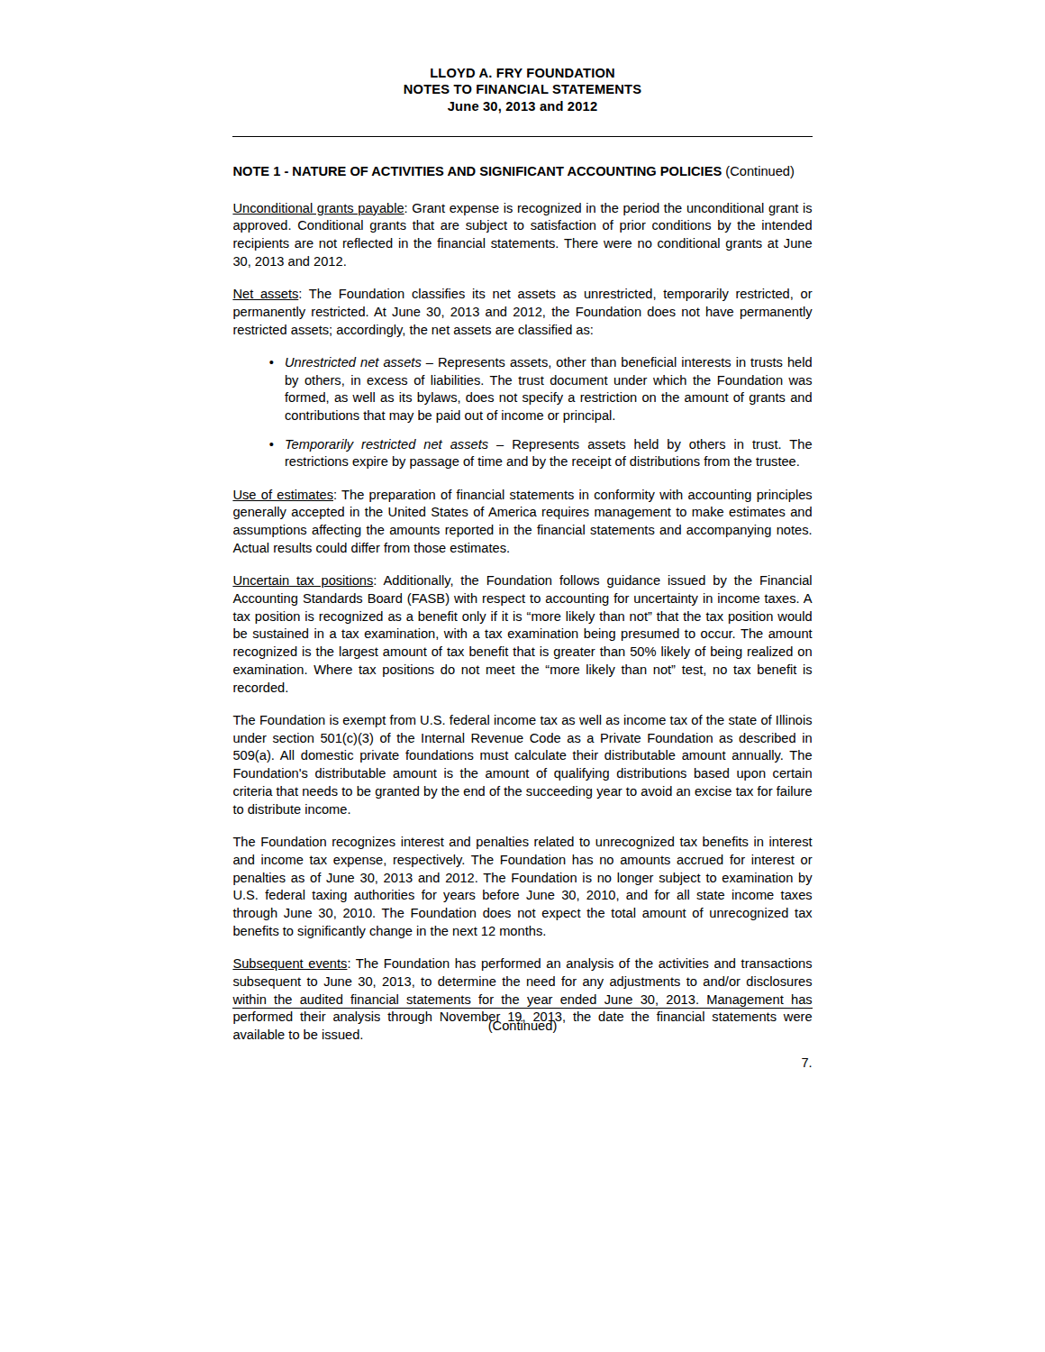LLOYD A. FRY FOUNDATION
NOTES TO FINANCIAL STATEMENTS
June 30, 2013 and 2012
NOTE 1 - NATURE OF ACTIVITIES AND SIGNIFICANT ACCOUNTING POLICIES (Continued)
Unconditional grants payable: Grant expense is recognized in the period the unconditional grant is approved. Conditional grants that are subject to satisfaction of prior conditions by the intended recipients are not reflected in the financial statements. There were no conditional grants at June 30, 2013 and 2012.
Net assets: The Foundation classifies its net assets as unrestricted, temporarily restricted, or permanently restricted. At June 30, 2013 and 2012, the Foundation does not have permanently restricted assets; accordingly, the net assets are classified as:
Unrestricted net assets – Represents assets, other than beneficial interests in trusts held by others, in excess of liabilities. The trust document under which the Foundation was formed, as well as its bylaws, does not specify a restriction on the amount of grants and contributions that may be paid out of income or principal.
Temporarily restricted net assets – Represents assets held by others in trust. The restrictions expire by passage of time and by the receipt of distributions from the trustee.
Use of estimates: The preparation of financial statements in conformity with accounting principles generally accepted in the United States of America requires management to make estimates and assumptions affecting the amounts reported in the financial statements and accompanying notes. Actual results could differ from those estimates.
Uncertain tax positions: Additionally, the Foundation follows guidance issued by the Financial Accounting Standards Board (FASB) with respect to accounting for uncertainty in income taxes. A tax position is recognized as a benefit only if it is “more likely than not” that the tax position would be sustained in a tax examination, with a tax examination being presumed to occur. The amount recognized is the largest amount of tax benefit that is greater than 50% likely of being realized on examination. Where tax positions do not meet the “more likely than not” test, no tax benefit is recorded.
The Foundation is exempt from U.S. federal income tax as well as income tax of the state of Illinois under section 501(c)(3) of the Internal Revenue Code as a Private Foundation as described in 509(a). All domestic private foundations must calculate their distributable amount annually. The Foundation's distributable amount is the amount of qualifying distributions based upon certain criteria that needs to be granted by the end of the succeeding year to avoid an excise tax for failure to distribute income.
The Foundation recognizes interest and penalties related to unrecognized tax benefits in interest and income tax expense, respectively. The Foundation has no amounts accrued for interest or penalties as of June 30, 2013 and 2012. The Foundation is no longer subject to examination by U.S. federal taxing authorities for years before June 30, 2010, and for all state income taxes through June 30, 2010. The Foundation does not expect the total amount of unrecognized tax benefits to significantly change in the next 12 months.
Subsequent events: The Foundation has performed an analysis of the activities and transactions subsequent to June 30, 2013, to determine the need for any adjustments to and/or disclosures within the audited financial statements for the year ended June 30, 2013. Management has performed their analysis through November 19, 2013, the date the financial statements were available to be issued.
(Continued)
7.